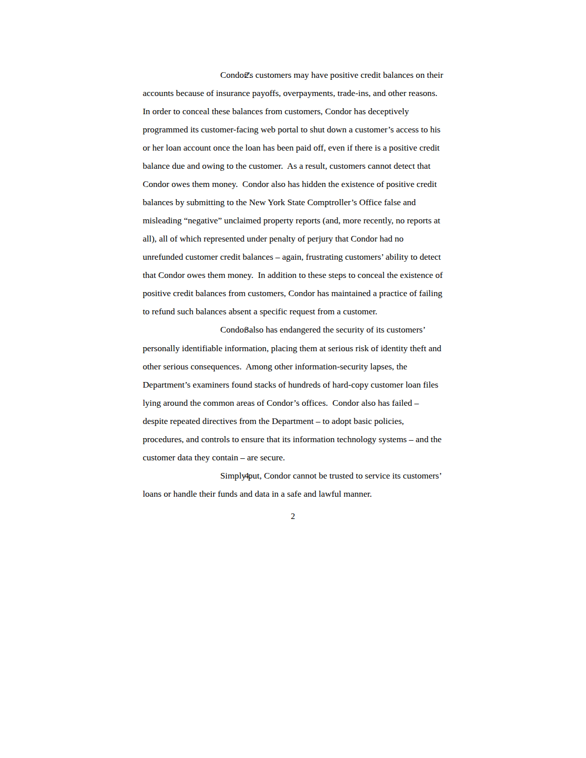2. Condor’s customers may have positive credit balances on their accounts because of insurance payoffs, overpayments, trade-ins, and other reasons. In order to conceal these balances from customers, Condor has deceptively programmed its customer-facing web portal to shut down a customer’s access to his or her loan account once the loan has been paid off, even if there is a positive credit balance due and owing to the customer. As a result, customers cannot detect that Condor owes them money. Condor also has hidden the existence of positive credit balances by submitting to the New York State Comptroller’s Office false and misleading “negative” unclaimed property reports (and, more recently, no reports at all), all of which represented under penalty of perjury that Condor had no unrefunded customer credit balances – again, frustrating customers’ ability to detect that Condor owes them money. In addition to these steps to conceal the existence of positive credit balances from customers, Condor has maintained a practice of failing to refund such balances absent a specific request from a customer.
3. Condor also has endangered the security of its customers’ personally identifiable information, placing them at serious risk of identity theft and other serious consequences. Among other information-security lapses, the Department’s examiners found stacks of hundreds of hard-copy customer loan files lying around the common areas of Condor’s offices. Condor also has failed – despite repeated directives from the Department – to adopt basic policies, procedures, and controls to ensure that its information technology systems – and the customer data they contain – are secure.
4. Simply put, Condor cannot be trusted to service its customers’ loans or handle their funds and data in a safe and lawful manner.
2